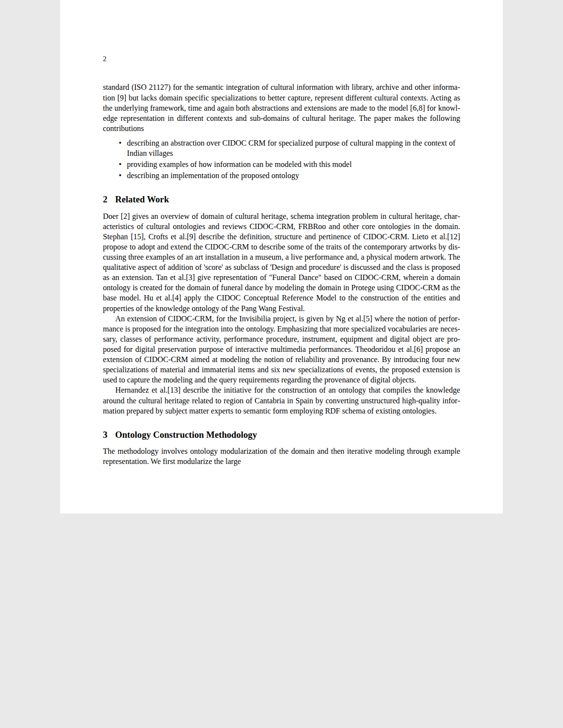2
standard (ISO 21127) for the semantic integration of cultural information with library, archive and other information [9] but lacks domain specific specializations to better capture, represent different cultural contexts. Acting as the underlying framework, time and again both abstractions and extensions are made to the model [6,8] for knowledge representation in different contexts and sub-domains of cultural heritage. The paper makes the following contributions
describing an abstraction over CIDOC CRM for specialized purpose of cultural mapping in the context of Indian villages
providing examples of how information can be modeled with this model
describing an implementation of the proposed ontology
2 Related Work
Doer [2] gives an overview of domain of cultural heritage, schema integration problem in cultural heritage, characteristics of cultural ontologies and reviews CIDOC-CRM, FRBRoo and other core ontologies in the domain. Stephan [15], Crofts et al.[9] describe the definition, structure and pertinence of CIDOC-CRM. Lieto et al.[12] propose to adopt and extend the CIDOC-CRM to describe some of the traits of the contemporary artworks by discussing three examples of an art installation in a museum, a live performance and, a physical modern artwork. The qualitative aspect of addition of 'score' as subclass of 'Design and procedure' is discussed and the class is proposed as an extension. Tan et al.[3] give representation of "Funeral Dance" based on CIDOC-CRM, wherein a domain ontology is created for the domain of funeral dance by modeling the domain in Protege using CIDOC-CRM as the base model. Hu et al.[4] apply the CIDOC Conceptual Reference Model to the construction of the entities and properties of the knowledge ontology of the Pang Wang Festival.
An extension of CIDOC-CRM, for the Invisibilia project, is given by Ng et al.[5] where the notion of performance is proposed for the integration into the ontology. Emphasizing that more specialized vocabularies are necessary, classes of performance activity, performance procedure, instrument, equipment and digital object are proposed for digital preservation purpose of interactive multimedia performances. Theodoridou et al.[6] propose an extension of CIDOC-CRM aimed at modeling the notion of reliability and provenance. By introducing four new specializations of material and immaterial items and six new specializations of events, the proposed extension is used to capture the modeling and the query requirements regarding the provenance of digital objects.
Hernandez et al.[13] describe the initiative for the construction of an ontology that compiles the knowledge around the cultural heritage related to region of Cantabria in Spain by converting unstructured high-quality information prepared by subject matter experts to semantic form employing RDF schema of existing ontologies.
3 Ontology Construction Methodology
The methodology involves ontology modularization of the domain and then iterative modeling through example representation. We first modularize the large